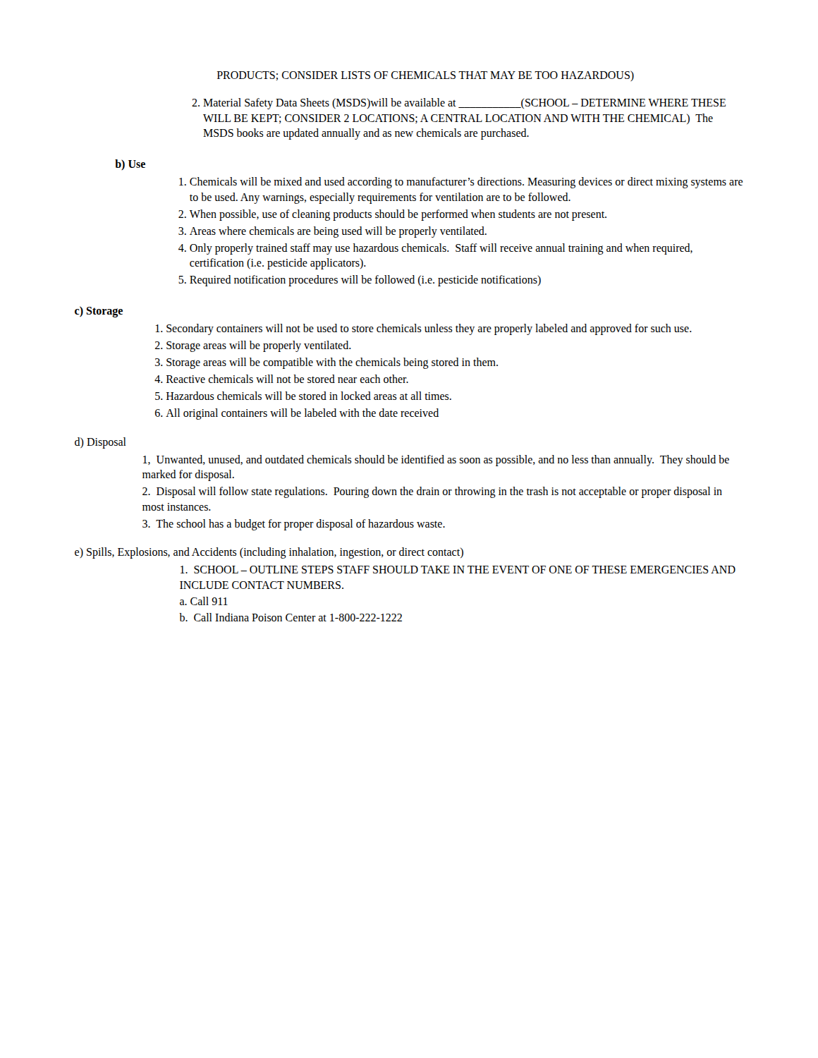PRODUCTS; CONSIDER LISTS OF CHEMICALS THAT MAY BE TOO HAZARDOUS)
Material Safety Data Sheets (MSDS)will be available at ___________(SCHOOL – DETERMINE WHERE THESE WILL BE KEPT; CONSIDER 2 LOCATIONS; A CENTRAL LOCATION AND WITH THE CHEMICAL) The MSDS books are updated annually and as new chemicals are purchased.
b) Use
Chemicals will be mixed and used according to manufacturer’s directions. Measuring devices or direct mixing systems are to be used. Any warnings, especially requirements for ventilation are to be followed.
When possible, use of cleaning products should be performed when students are not present.
Areas where chemicals are being used will be properly ventilated.
Only properly trained staff may use hazardous chemicals. Staff will receive annual training and when required, certification (i.e. pesticide applicators).
Required notification procedures will be followed (i.e. pesticide notifications)
c) Storage
Secondary containers will not be used to store chemicals unless they are properly labeled and approved for such use.
Storage areas will be properly ventilated.
Storage areas will be compatible with the chemicals being stored in them.
Reactive chemicals will not be stored near each other.
Hazardous chemicals will be stored in locked areas at all times.
All original containers will be labeled with the date received
d) Disposal
1, Unwanted, unused, and outdated chemicals should be identified as soon as possible, and no less than annually. They should be marked for disposal.
2. Disposal will follow state regulations. Pouring down the drain or throwing in the trash is not acceptable or proper disposal in most instances.
3. The school has a budget for proper disposal of hazardous waste.
e) Spills, Explosions, and Accidents (including inhalation, ingestion, or direct contact)
1. SCHOOL – OUTLINE STEPS STAFF SHOULD TAKE IN THE EVENT OF ONE OF THESE EMERGENCIES AND INCLUDE CONTACT NUMBERS.
a. Call 911
b. Call Indiana Poison Center at 1-800-222-1222